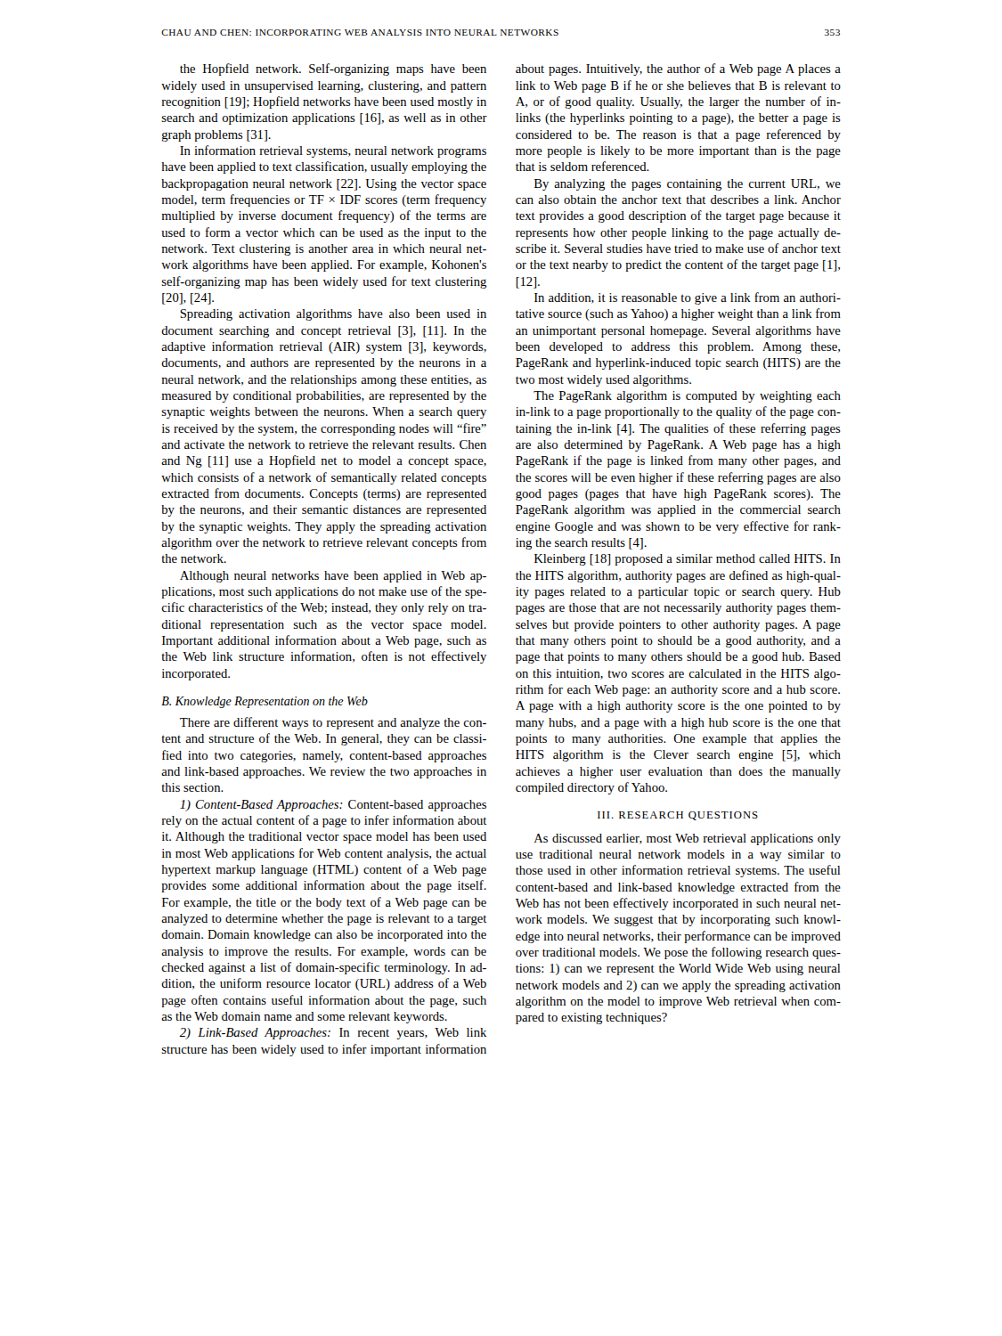Chau and Chen: Incorporating Web Analysis into Neural Networks 353
the Hopfield network. Self-organizing maps have been widely used in unsupervised learning, clustering, and pattern recognition [19]; Hopfield networks have been used mostly in search and optimization applications [16], as well as in other graph problems [31].
In information retrieval systems, neural network programs have been applied to text classification, usually employing the backpropagation neural network [22]. Using the vector space model, term frequencies or TF × IDF scores (term frequency multiplied by inverse document frequency) of the terms are used to form a vector which can be used as the input to the network. Text clustering is another area in which neural network algorithms have been applied. For example, Kohonen's self-organizing map has been widely used for text clustering [20], [24].
Spreading activation algorithms have also been used in document searching and concept retrieval [3], [11]. In the adaptive information retrieval (AIR) system [3], keywords, documents, and authors are represented by the neurons in a neural network, and the relationships among these entities, as measured by conditional probabilities, are represented by the synaptic weights between the neurons. When a search query is received by the system, the corresponding nodes will “fire” and activate the network to retrieve the relevant results. Chen and Ng [11] use a Hopfield net to model a concept space, which consists of a network of semantically related concepts extracted from documents. Concepts (terms) are represented by the neurons, and their semantic distances are represented by the synaptic weights. They apply the spreading activation algorithm over the network to retrieve relevant concepts from the network.
Although neural networks have been applied in Web applications, most such applications do not make use of the specific characteristics of the Web; instead, they only rely on traditional representation such as the vector space model. Important additional information about a Web page, such as the Web link structure information, often is not effectively incorporated.
B. Knowledge Representation on the Web
There are different ways to represent and analyze the content and structure of the Web. In general, they can be classified into two categories, namely, content-based approaches and link-based approaches. We review the two approaches in this section.
1) Content-Based Approaches: Content-based approaches rely on the actual content of a page to infer information about it. Although the traditional vector space model has been used in most Web applications for Web content analysis, the actual hypertext markup language (HTML) content of a Web page provides some additional information about the page itself. For example, the title or the body text of a Web page can be analyzed to determine whether the page is relevant to a target domain. Domain knowledge can also be incorporated into the analysis to improve the results. For example, words can be checked against a list of domain-specific terminology. In addition, the uniform resource locator (URL) address of a Web page often contains useful information about the page, such as the Web domain name and some relevant keywords.
2) Link-Based Approaches: In recent years, Web link structure has been widely used to infer important information about pages. Intuitively, the author of a Web page A places a link to Web page B if he or she believes that B is relevant to A, or of good quality. Usually, the larger the number of in-links (the hyperlinks pointing to a page), the better a page is considered to be. The reason is that a page referenced by more people is likely to be more important than is the page that is seldom referenced.
By analyzing the pages containing the current URL, we can also obtain the anchor text that describes a link. Anchor text provides a good description of the target page because it represents how other people linking to the page actually describe it. Several studies have tried to make use of anchor text or the text nearby to predict the content of the target page [1], [12].
In addition, it is reasonable to give a link from an authoritative source (such as Yahoo) a higher weight than a link from an unimportant personal homepage. Several algorithms have been developed to address this problem. Among these, PageRank and hyperlink-induced topic search (HITS) are the two most widely used algorithms.
The PageRank algorithm is computed by weighting each in-link to a page proportionally to the quality of the page containing the in-link [4]. The qualities of these referring pages are also determined by PageRank. A Web page has a high PageRank if the page is linked from many other pages, and the scores will be even higher if these referring pages are also good pages (pages that have high PageRank scores). The PageRank algorithm was applied in the commercial search engine Google and was shown to be very effective for ranking the search results [4].
Kleinberg [18] proposed a similar method called HITS. In the HITS algorithm, authority pages are defined as high-quality pages related to a particular topic or search query. Hub pages are those that are not necessarily authority pages themselves but provide pointers to other authority pages. A page that many others point to should be a good authority, and a page that points to many others should be a good hub. Based on this intuition, two scores are calculated in the HITS algorithm for each Web page: an authority score and a hub score. A page with a high authority score is the one pointed to by many hubs, and a page with a high hub score is the one that points to many authorities. One example that applies the HITS algorithm is the Clever search engine [5], which achieves a higher user evaluation than does the manually compiled directory of Yahoo.
III. Research Questions
As discussed earlier, most Web retrieval applications only use traditional neural network models in a way similar to those used in other information retrieval systems. The useful content-based and link-based knowledge extracted from the Web has not been effectively incorporated in such neural network models. We suggest that by incorporating such knowledge into neural networks, their performance can be improved over traditional models. We pose the following research questions: 1) can we represent the World Wide Web using neural network models and 2) can we apply the spreading activation algorithm on the model to improve Web retrieval when compared to existing techniques?